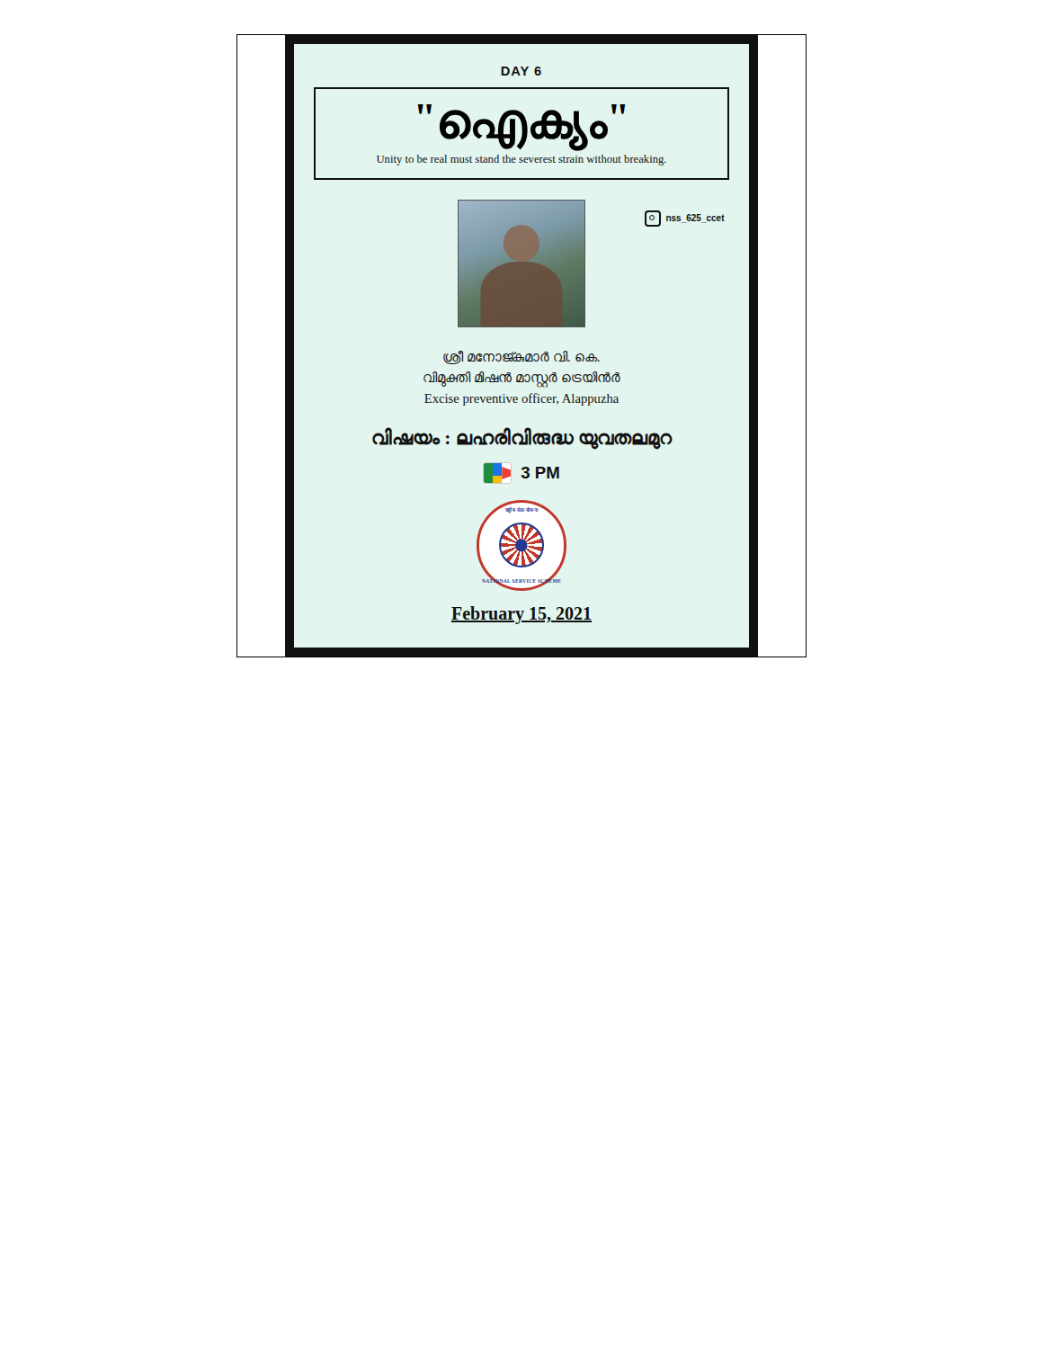DAY 6
"ഐക്യം"
Unity to be real must stand the severest strain without breaking.
nss_625_ccet
ശ്രീ മനോജ്കുമാർ വി. കെ.
വിമുക്തി മിഷൻ മാസ്റ്റർ ട്രെയിൻർ
Excise preventive officer, Alappuzha
വിഷയം : ലഹരിവിരുദ്ധ യുവതലമുറ
3 PM
राष्ट्रीय सेवा योजना
NATIONAL SERVICE SCHEME
February 15, 2021